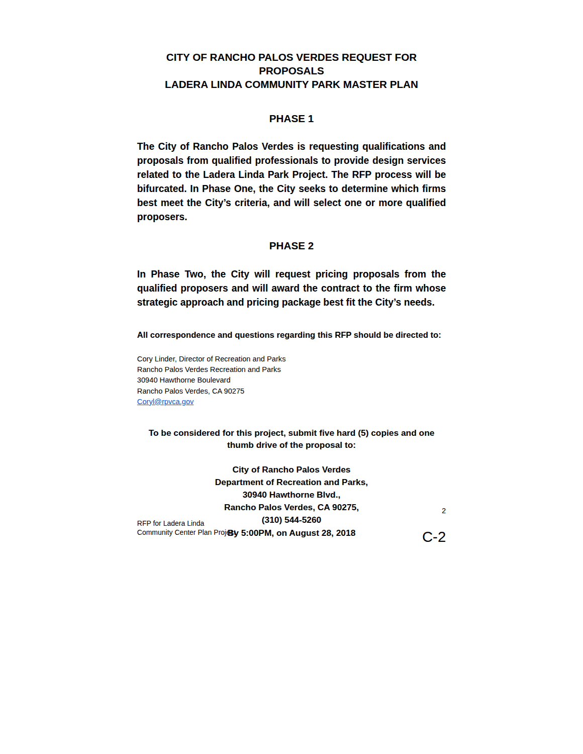CITY OF RANCHO PALOS VERDES REQUEST FOR PROPOSALS
LADERA LINDA COMMUNITY PARK MASTER PLAN
PHASE 1
The City of Rancho Palos Verdes is requesting qualifications and proposals from qualified professionals to provide design services related to the Ladera Linda Park Project. The RFP process will be bifurcated. In Phase One, the City seeks to determine which firms best meet the City’s criteria, and will select one or more qualified proposers.
PHASE 2
In Phase Two, the City will request pricing proposals from the qualified proposers and will award the contract to the firm whose strategic approach and pricing package best fit the City’s needs.
All correspondence and questions regarding this RFP should be directed to:
Cory Linder, Director of Recreation and Parks
Rancho Palos Verdes Recreation and Parks
30940 Hawthorne Boulevard
Rancho Palos Verdes, CA 90275
Coryl@rpvca.gov
To be considered for this project, submit five hard (5) copies and one thumb drive of the proposal to:
City of Rancho Palos Verdes
Department of Recreation and Parks,
30940 Hawthorne Blvd.,
Rancho Palos Verdes, CA 90275,
(310) 544-5260
By 5:00PM, on August 28, 2018
2
RFP for Ladera Linda
Community Center Plan Project
C-2